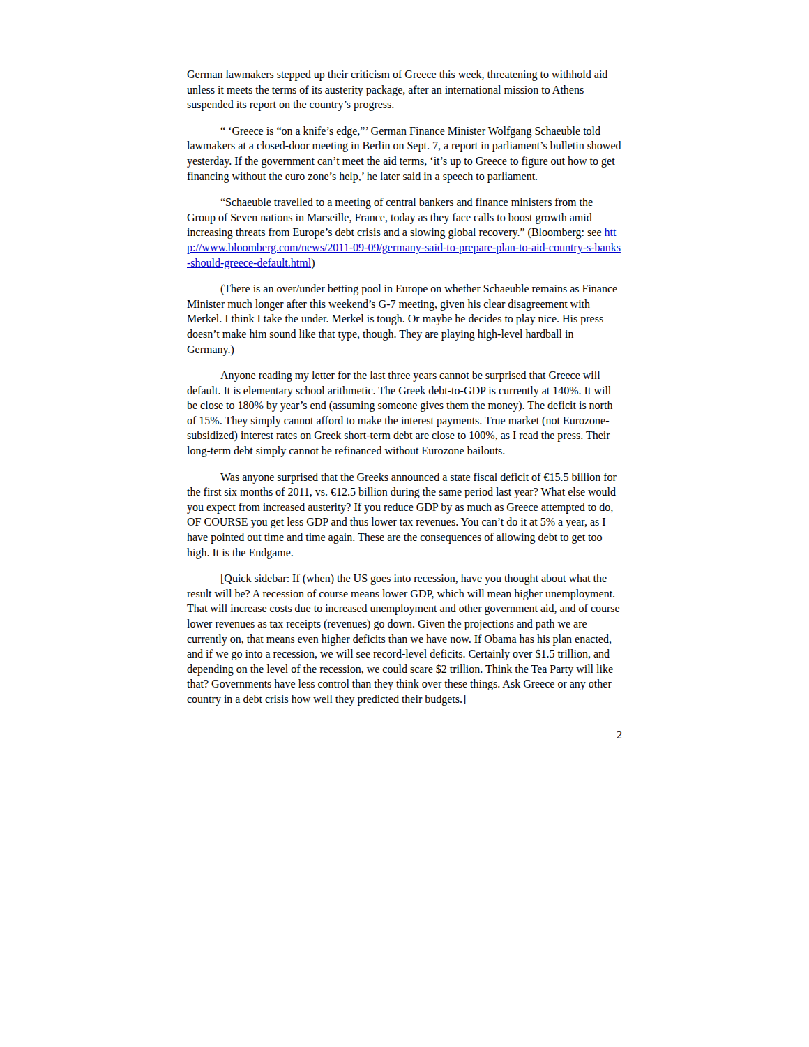German lawmakers stepped up their criticism of Greece this week, threatening to withhold aid unless it meets the terms of its austerity package, after an international mission to Athens suspended its report on the country’s progress.
“ ‘Greece is “on a knife’s edge,”’ German Finance Minister Wolfgang Schaeuble told lawmakers at a closed-door meeting in Berlin on Sept. 7, a report in parliament’s bulletin showed yesterday. If the government can’t meet the aid terms, ‘it’s up to Greece to figure out how to get financing without the euro zone’s help,’ he later said in a speech to parliament.
“Schaeuble travelled to a meeting of central bankers and finance ministers from the Group of Seven nations in Marseille, France, today as they face calls to boost growth amid increasing threats from Europe’s debt crisis and a slowing global recovery.” (Bloomberg: see http://www.bloomberg.com/news/2011-09-09/germany-said-to-prepare-plan-to-aid-country-s-banks-should-greece-default.html)
(There is an over/under betting pool in Europe on whether Schaeuble remains as Finance Minister much longer after this weekend’s G-7 meeting, given his clear disagreement with Merkel. I think I take the under. Merkel is tough. Or maybe he decides to play nice. His press doesn’t make him sound like that type, though. They are playing high-level hardball in Germany.)
Anyone reading my letter for the last three years cannot be surprised that Greece will default. It is elementary school arithmetic. The Greek debt-to-GDP is currently at 140%. It will be close to 180% by year’s end (assuming someone gives them the money). The deficit is north of 15%. They simply cannot afford to make the interest payments. True market (not Eurozone-subsidized) interest rates on Greek short-term debt are close to 100%, as I read the press. Their long-term debt simply cannot be refinanced without Eurozone bailouts.
Was anyone surprised that the Greeks announced a state fiscal deficit of €15.5 billion for the first six months of 2011, vs. €12.5 billion during the same period last year? What else would you expect from increased austerity? If you reduce GDP by as much as Greece attempted to do, OF COURSE you get less GDP and thus lower tax revenues. You can’t do it at 5% a year, as I have pointed out time and time again. These are the consequences of allowing debt to get too high. It is the Endgame.
[Quick sidebar: If (when) the US goes into recession, have you thought about what the result will be? A recession of course means lower GDP, which will mean higher unemployment. That will increase costs due to increased unemployment and other government aid, and of course lower revenues as tax receipts (revenues) go down. Given the projections and path we are currently on, that means even higher deficits than we have now. If Obama has his plan enacted, and if we go into a recession, we will see record-level deficits. Certainly over $1.5 trillion, and depending on the level of the recession, we could scare $2 trillion. Think the Tea Party will like that? Governments have less control than they think over these things. Ask Greece or any other country in a debt crisis how well they predicted their budgets.]
2